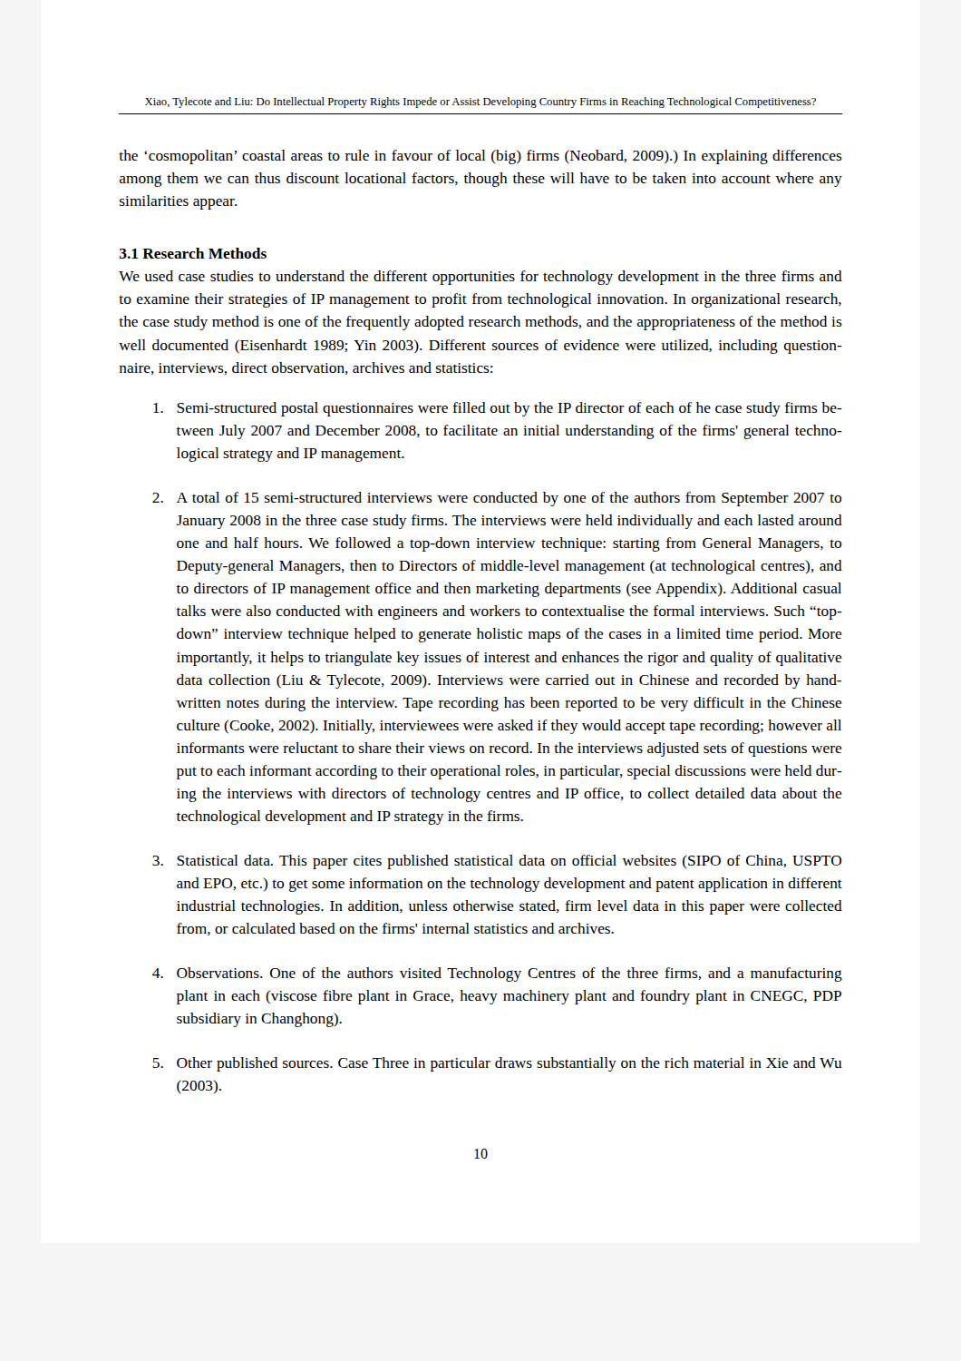Xiao, Tylecote and Liu: Do Intellectual Property Rights Impede or Assist Developing Country Firms in Reaching Technological Competitiveness?
the ‘cosmopolitan’ coastal areas to rule in favour of local (big) firms (Neobard, 2009).) In explaining differences among them we can thus discount locational factors, though these will have to be taken into account where any similarities appear.
3.1 Research Methods
We used case studies to understand the different opportunities for technology development in the three firms and to examine their strategies of IP management to profit from technological innovation. In organizational research, the case study method is one of the frequently adopted research methods, and the appropriateness of the method is well documented (Eisenhardt 1989; Yin 2003). Different sources of evidence were utilized, including questionnaire, interviews, direct observation, archives and statistics:
Semi-structured postal questionnaires were filled out by the IP director of each of he case study firms between July 2007 and December 2008, to facilitate an initial understanding of the firms' general technological strategy and IP management.
A total of 15 semi-structured interviews were conducted by one of the authors from September 2007 to January 2008 in the three case study firms. The interviews were held individually and each lasted around one and half hours. We followed a top-down interview technique: starting from General Managers, to Deputy-general Managers, then to Directors of middle-level management (at technological centres), and to directors of IP management office and then marketing departments (see Appendix). Additional casual talks were also conducted with engineers and workers to contextualise the formal interviews. Such “top-down” interview technique helped to generate holistic maps of the cases in a limited time period. More importantly, it helps to triangulate key issues of interest and enhances the rigor and quality of qualitative data collection (Liu & Tylecote, 2009). Interviews were carried out in Chinese and recorded by hand-written notes during the interview. Tape recording has been reported to be very difficult in the Chinese culture (Cooke, 2002). Initially, interviewees were asked if they would accept tape recording; however all informants were reluctant to share their views on record. In the interviews adjusted sets of questions were put to each informant according to their operational roles, in particular, special discussions were held during the interviews with directors of technology centres and IP office, to collect detailed data about the technological development and IP strategy in the firms.
Statistical data. This paper cites published statistical data on official websites (SIPO of China, USPTO and EPO, etc.) to get some information on the technology development and patent application in different industrial technologies. In addition, unless otherwise stated, firm level data in this paper were collected from, or calculated based on the firms' internal statistics and archives.
Observations. One of the authors visited Technology Centres of the three firms, and a manufacturing plant in each (viscose fibre plant in Grace, heavy machinery plant and foundry plant in CNEGC, PDP subsidiary in Changhong).
Other published sources. Case Three in particular draws substantially on the rich material in Xie and Wu (2003).
10